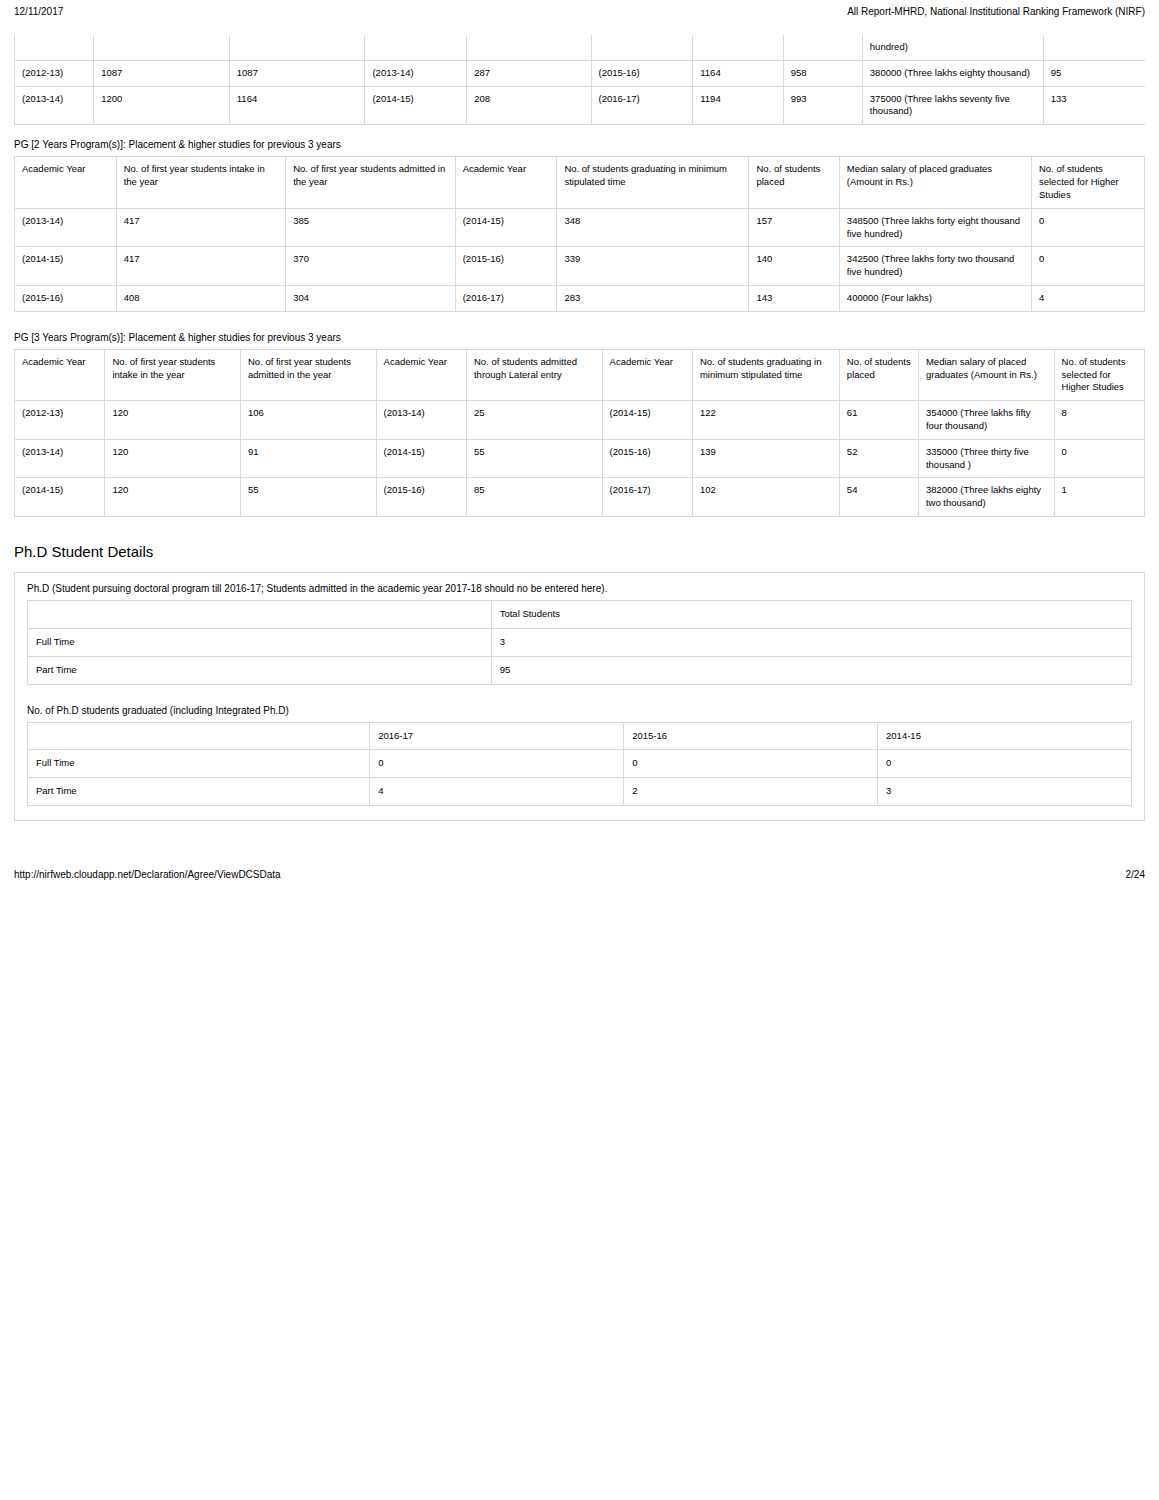12/11/2017 All Report-MHRD, National Institutional Ranking Framework (NIRF)
| | | | | | | | | hundred) | |
| (2012-13) | 1087 | 1087 | (2013-14) | 287 | (2015-16) | 1164 | 958 | 380000 (Three lakhs eighty thousand) | 95 |
| (2013-14) | 1200 | 1164 | (2014-15) | 208 | (2016-17) | 1194 | 993 | 375000 (Three lakhs seventy five thousand) | 133 |
PG [2 Years Program(s)]: Placement & higher studies for previous 3 years
| Academic Year | No. of first year students intake in the year | No. of first year students admitted in the year | Academic Year | No. of students graduating in minimum stipulated time | No. of students placed | Median salary of placed graduates (Amount in Rs.) | No. of students selected for Higher Studies |
| --- | --- | --- | --- | --- | --- | --- | --- |
| (2013-14) | 417 | 385 | (2014-15) | 348 | 157 | 348500 (Three lakhs forty eight thousand five hundred) | 0 |
| (2014-15) | 417 | 370 | (2015-16) | 339 | 140 | 342500 (Three lakhs forty two thousand five hundred) | 0 |
| (2015-16) | 408 | 304 | (2016-17) | 283 | 143 | 400000 (Four lakhs) | 4 |
PG [3 Years Program(s)]: Placement & higher studies for previous 3 years
| Academic Year | No. of first year students intake in the year | No. of first year students admitted in the year | Academic Year | No. of students admitted through Lateral entry | Academic Year | No. of students graduating in minimum stipulated time | No. of students placed | Median salary of placed graduates (Amount in Rs.) | No. of students selected for Higher Studies |
| --- | --- | --- | --- | --- | --- | --- | --- | --- | --- |
| (2012-13) | 120 | 106 | (2013-14) | 25 | (2014-15) | 122 | 61 | 354000 (Three lakhs fifty four thousand) | 8 |
| (2013-14) | 120 | 91 | (2014-15) | 55 | (2015-16) | 139 | 52 | 335000 (Three thirty five thousand ) | 0 |
| (2014-15) | 120 | 55 | (2015-16) | 85 | (2016-17) | 102 | 54 | 382000 (Three lakhs eighty two thousand) | 1 |
Ph.D Student Details
Ph.D (Student pursuing doctoral program till 2016-17; Students admitted in the academic year 2017-18 should no be entered here).
| | Total Students |
| --- | --- |
| Full Time | 3 |
| Part Time | 95 |
No. of Ph.D students graduated (including Integrated Ph.D)
| | 2016-17 | 2015-16 | 2014-15 |
| --- | --- | --- | --- |
| Full Time | 0 | 0 | 0 |
| Part Time | 4 | 2 | 3 |
http://nirfweb.cloudapp.net/Declaration/Agree/ViewDCSData 2/24